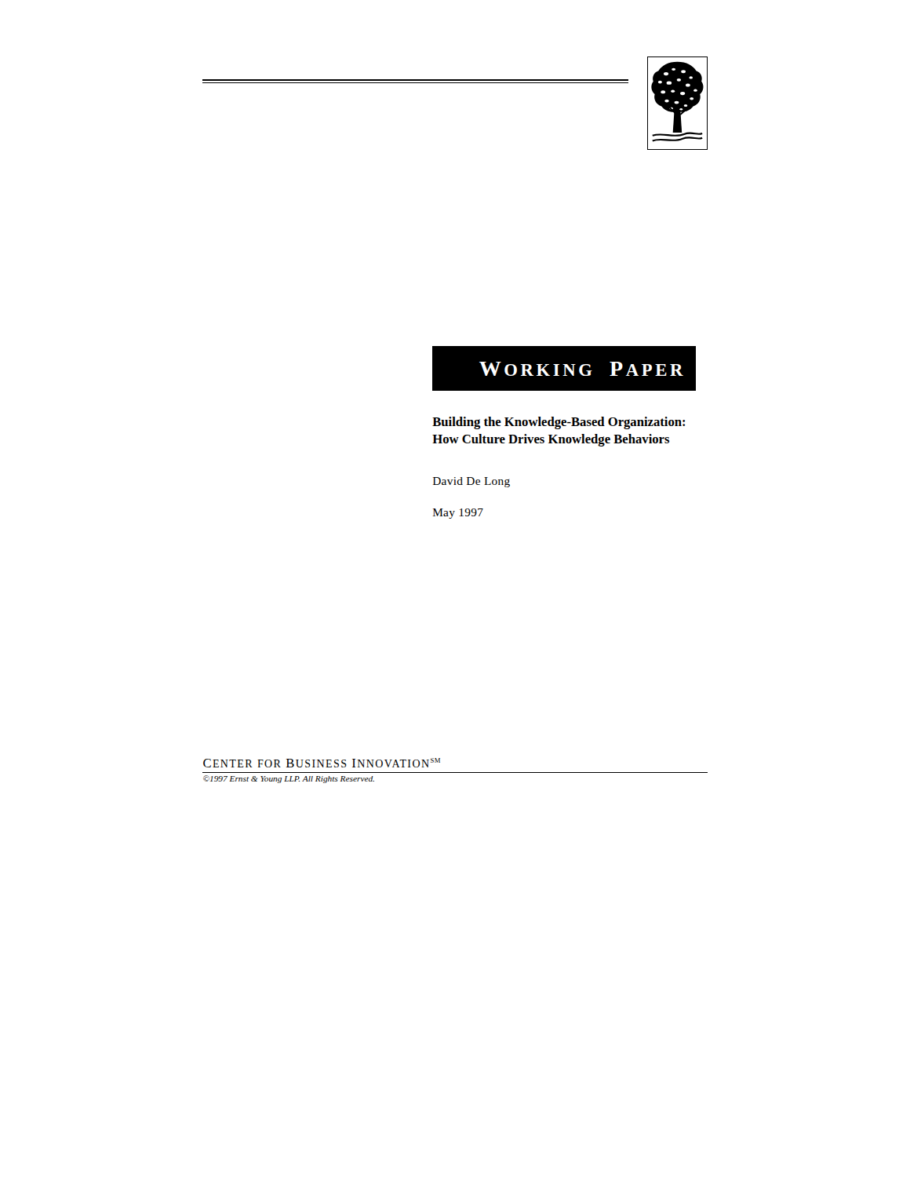WORKING PAPER
Building the Knowledge-Based Organization:
How Culture Drives Knowledge Behaviors
David De Long
May 1997
CENTER FOR BUSINESS INNOVATIONSM
©1997 Ernst & Young LLP. All Rights Reserved.